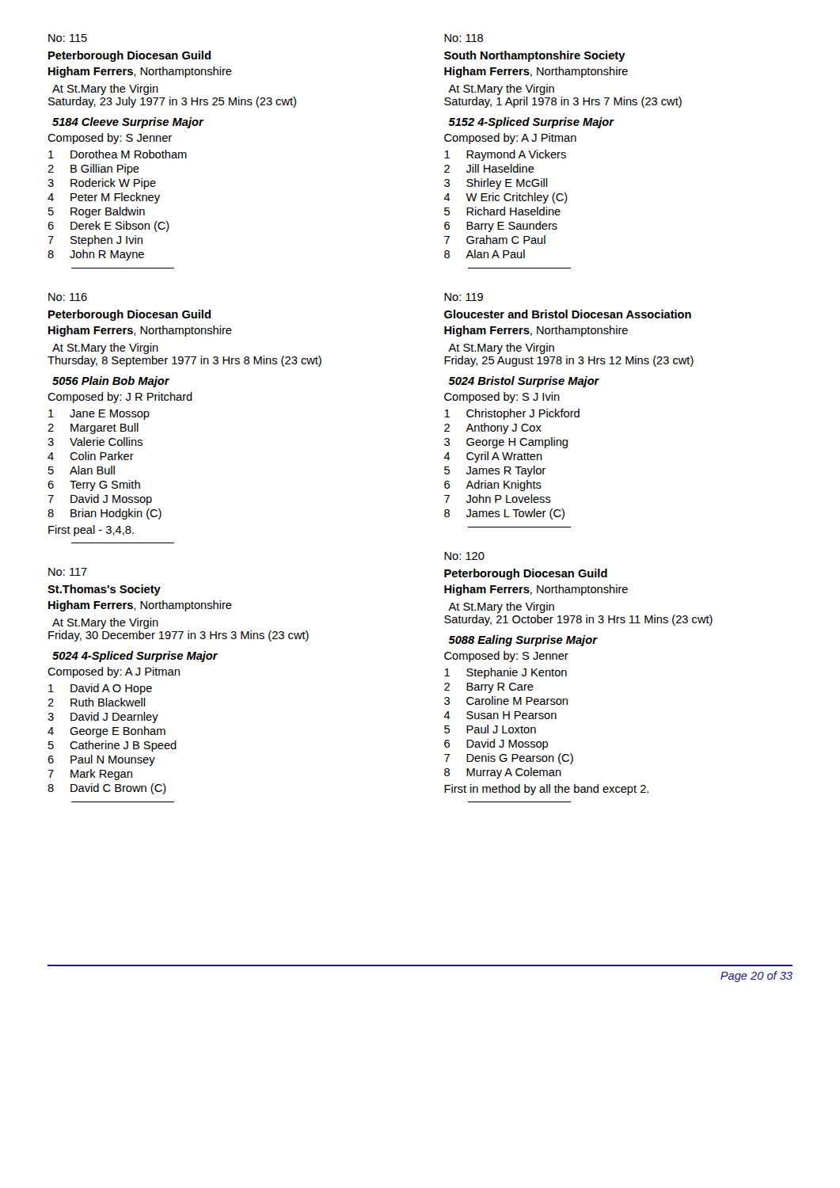No: 115
Peterborough Diocesan Guild
Higham Ferrers, Northamptonshire
At St.Mary the Virgin
Saturday, 23 July 1977 in 3 Hrs 25 Mins (23 cwt)
5184 Cleeve Surprise Major
Composed by: S Jenner
| 1 | Dorothea M Robotham |
| 2 | B Gillian Pipe |
| 3 | Roderick W Pipe |
| 4 | Peter M Fleckney |
| 5 | Roger Baldwin |
| 6 | Derek E Sibson (C) |
| 7 | Stephen J Ivin |
| 8 | John R Mayne |
No: 116
Peterborough Diocesan Guild
Higham Ferrers, Northamptonshire
At St.Mary the Virgin
Thursday, 8 September 1977 in 3 Hrs 8 Mins (23 cwt)
5056 Plain Bob Major
Composed by: J R Pritchard
| 1 | Jane E Mossop |
| 2 | Margaret Bull |
| 3 | Valerie Collins |
| 4 | Colin Parker |
| 5 | Alan Bull |
| 6 | Terry G Smith |
| 7 | David J Mossop |
| 8 | Brian Hodgkin (C) |
First peal - 3,4,8.
No: 117
St.Thomas's Society
Higham Ferrers, Northamptonshire
At St.Mary the Virgin
Friday, 30 December 1977 in 3 Hrs 3 Mins (23 cwt)
5024 4-Spliced Surprise Major
Composed by: A J Pitman
| 1 | David A O Hope |
| 2 | Ruth Blackwell |
| 3 | David J Dearnley |
| 4 | George E Bonham |
| 5 | Catherine J B Speed |
| 6 | Paul N Mounsey |
| 7 | Mark Regan |
| 8 | David C Brown (C) |
No: 118
South Northamptonshire Society
Higham Ferrers, Northamptonshire
At St.Mary the Virgin
Saturday, 1 April 1978 in 3 Hrs 7 Mins (23 cwt)
5152 4-Spliced Surprise Major
Composed by: A J Pitman
| 1 | Raymond A Vickers |
| 2 | Jill Haseldine |
| 3 | Shirley E McGill |
| 4 | W Eric Critchley (C) |
| 5 | Richard Haseldine |
| 6 | Barry E Saunders |
| 7 | Graham C Paul |
| 8 | Alan A Paul |
No: 119
Gloucester and Bristol Diocesan Association
Higham Ferrers, Northamptonshire
At St.Mary the Virgin
Friday, 25 August 1978 in 3 Hrs 12 Mins (23 cwt)
5024 Bristol Surprise Major
Composed by: S J Ivin
| 1 | Christopher J Pickford |
| 2 | Anthony J Cox |
| 3 | George H Campling |
| 4 | Cyril A Wratten |
| 5 | James R Taylor |
| 6 | Adrian Knights |
| 7 | John P Loveless |
| 8 | James L Towler (C) |
No: 120
Peterborough Diocesan Guild
Higham Ferrers, Northamptonshire
At St.Mary the Virgin
Saturday, 21 October 1978 in 3 Hrs 11 Mins (23 cwt)
5088 Ealing Surprise Major
Composed by: S Jenner
| 1 | Stephanie J Kenton |
| 2 | Barry R Care |
| 3 | Caroline M Pearson |
| 4 | Susan H Pearson |
| 5 | Paul J Loxton |
| 6 | David J Mossop |
| 7 | Denis G Pearson (C) |
| 8 | Murray A Coleman |
First in method by all the band except 2.
Page 20 of 33